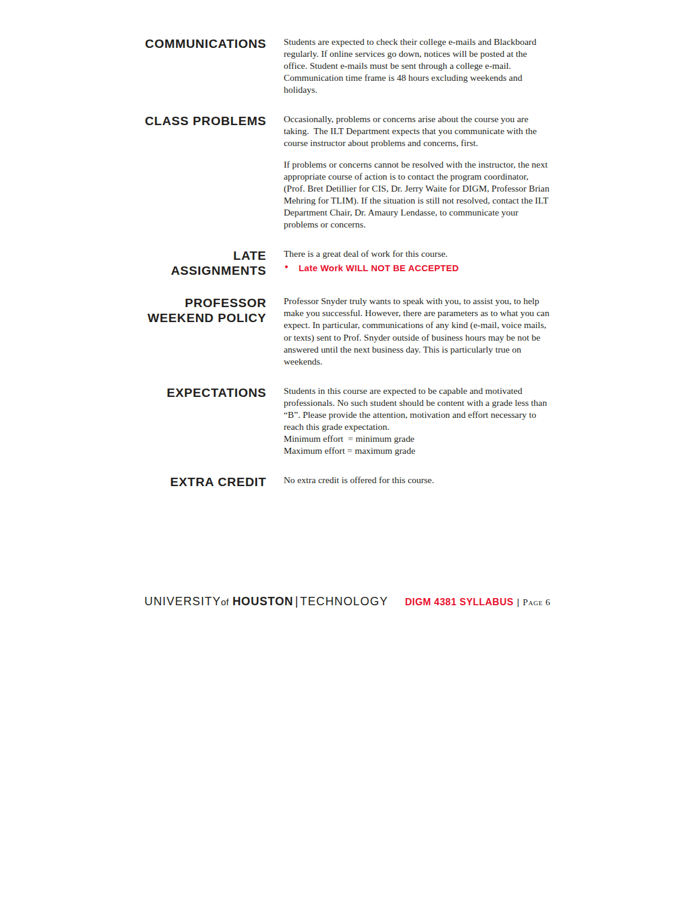Communications
Students are expected to check their college e-mails and Blackboard regularly. If online services go down, notices will be posted at the office. Student e-mails must be sent through a college e-mail. Communication time frame is 48 hours excluding weekends and holidays.
Class Problems
Occasionally, problems or concerns arise about the course you are taking. The ILT Department expects that you communicate with the course instructor about problems and concerns, first.
If problems or concerns cannot be resolved with the instructor, the next appropriate course of action is to contact the program coordinator, (Prof. Bret Detillier for CIS, Dr. Jerry Waite for DIGM, Professor Brian Mehring for TLIM). If the situation is still not resolved, contact the ILT Department Chair, Dr. Amaury Lendasse, to communicate your problems or concerns.
Late Assignments
There is a great deal of work for this course.
Late Work WILL NOT BE ACCEPTED
Professor
Weekend Policy
Professor Snyder truly wants to speak with you, to assist you, to help make you successful. However, there are parameters as to what you can expect. In particular, communications of any kind (e-mail, voice mails, or texts) sent to Prof. Snyder outside of business hours may be not be answered until the next business day. This is particularly true on weekends.
Expectations
Students in this course are expected to be capable and motivated professionals. No such student should be content with a grade less than “B”. Please provide the attention, motivation and effort necessary to reach this grade expectation.
Minimum effort = minimum grade
Maximum effort = maximum grade
Extra Credit
No extra credit is offered for this course.
UNIVERSITY of HOUSTON|TECHNOLOGY
DIGM 4381 SYLLABUS|Page 6